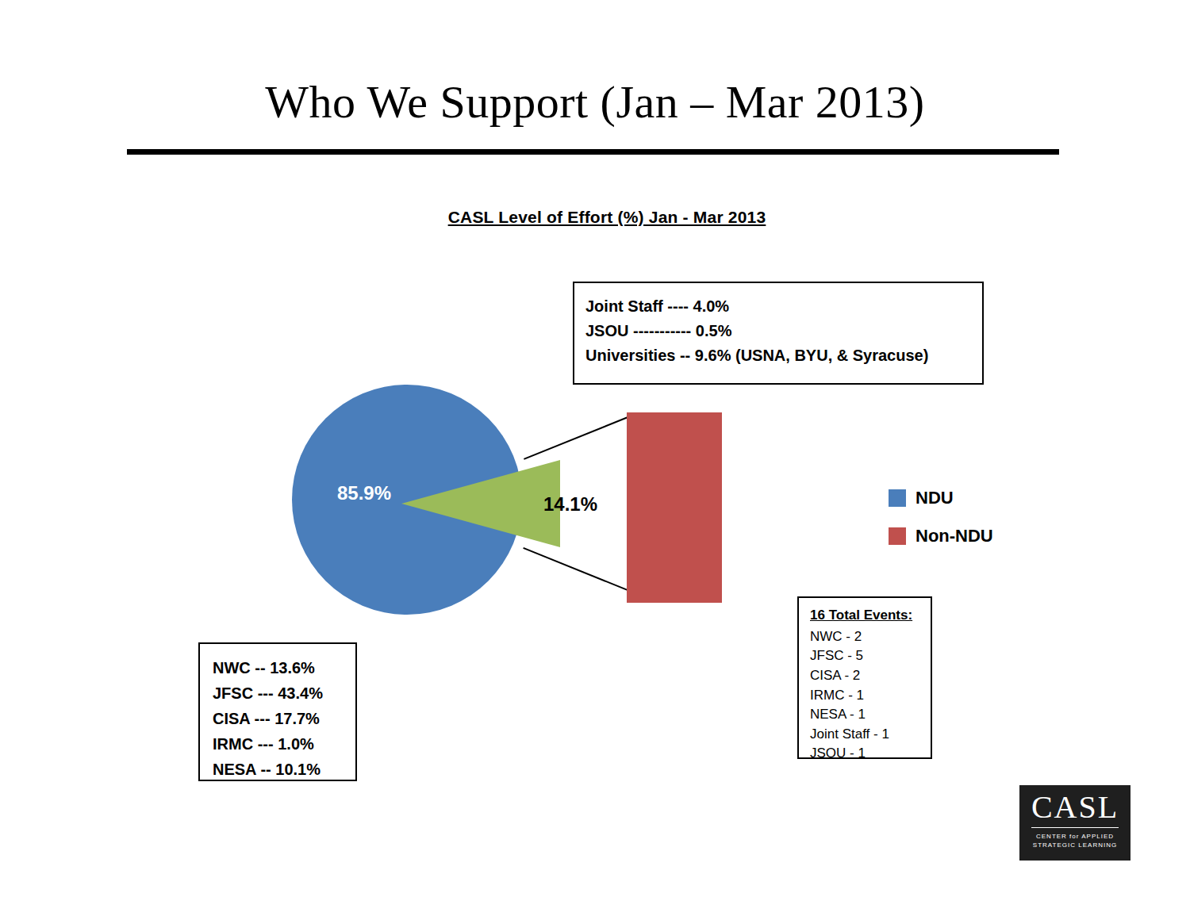Who We Support (Jan – Mar 2013)
CASL Level of Effort (%) Jan - Mar 2013
85.9%
14.1%
NDU
Non-NDU
Joint Staff ---- 4.0%
JSOU ----------- 0.5%
Universities -- 9.6% (USNA, BYU, & Syracuse)
NWC -- 13.6%
JFSC --- 43.4%
CISA --- 17.7%
IRMC --- 1.0%
NESA -- 10.1%
16 Total Events:
NWC - 2
JFSC - 5
CISA - 2
IRMC - 1
NESA - 1
Joint Staff - 1
JSOU - 1
CASL
CENTER for APPLIED
STRATEGIC LEARNING